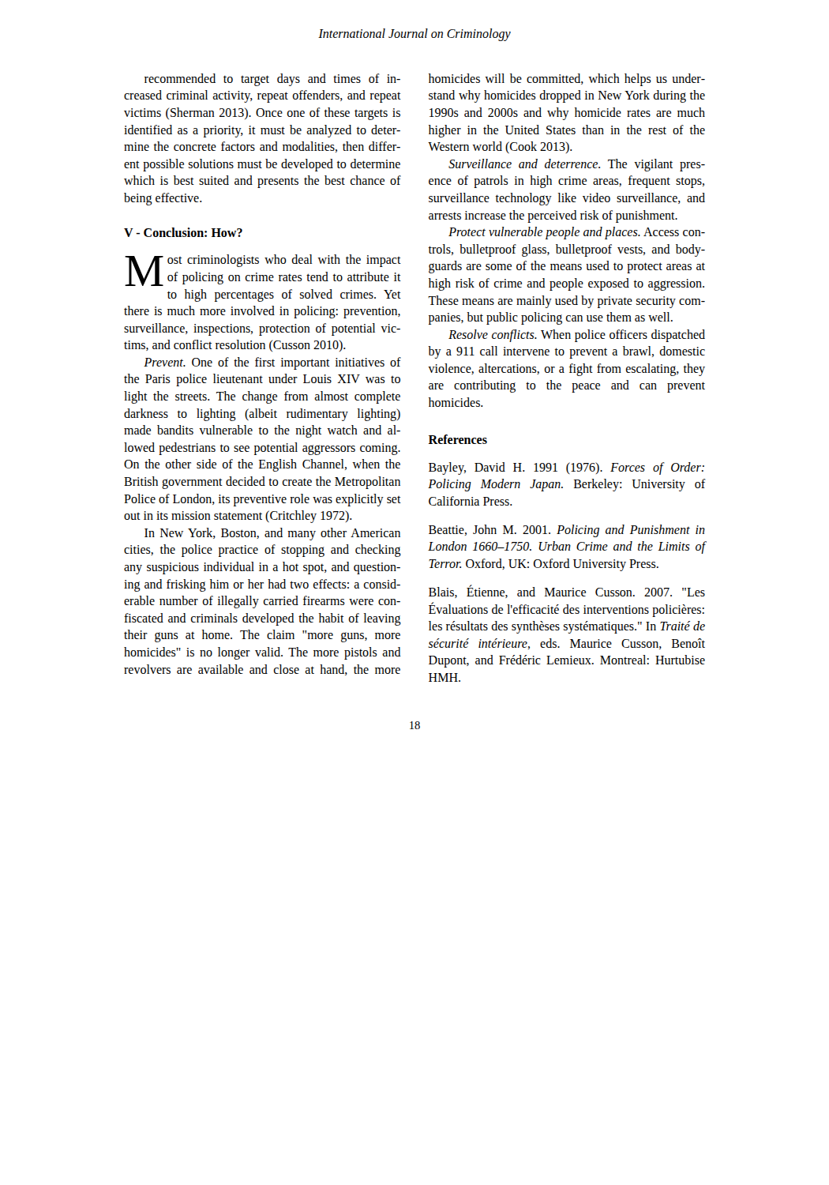International Journal on Criminology
recommended to target days and times of increased criminal activity, repeat offenders, and repeat victims (Sherman 2013). Once one of these targets is identified as a priority, it must be analyzed to determine the concrete factors and modalities, then different possible solutions must be developed to determine which is best suited and presents the best chance of being effective.
V - Conclusion: How?
Most criminologists who deal with the impact of policing on crime rates tend to attribute it to high percentages of solved crimes. Yet there is much more involved in policing: prevention, surveillance, inspections, protection of potential victims, and conflict resolution (Cusson 2010).
Prevent. One of the first important initiatives of the Paris police lieutenant under Louis XIV was to light the streets. The change from almost complete darkness to lighting (albeit rudimentary lighting) made bandits vulnerable to the night watch and allowed pedestrians to see potential aggressors coming. On the other side of the English Channel, when the British government decided to create the Metropolitan Police of London, its preventive role was explicitly set out in its mission statement (Critchley 1972).
In New York, Boston, and many other American cities, the police practice of stopping and checking any suspicious individual in a hot spot, and questioning and frisking him or her had two effects: a considerable number of illegally carried firearms were confiscated and criminals developed the habit of leaving their guns at home. The claim "more guns, more homicides" is no longer valid. The more pistols and revolvers are available and close at hand, the more homicides will be committed, which helps us understand why homicides dropped in New York during the 1990s and 2000s and why homicide rates are much higher in the United States than in the rest of the Western world (Cook 2013).
Surveillance and deterrence. The vigilant presence of patrols in high crime areas, frequent stops, surveillance technology like video surveillance, and arrests increase the perceived risk of punishment.
Protect vulnerable people and places. Access controls, bulletproof glass, bulletproof vests, and bodyguards are some of the means used to protect areas at high risk of crime and people exposed to aggression. These means are mainly used by private security companies, but public policing can use them as well.
Resolve conflicts. When police officers dispatched by a 911 call intervene to prevent a brawl, domestic violence, altercations, or a fight from escalating, they are contributing to the peace and can prevent homicides.
References
Bayley, David H. 1991 (1976). Forces of Order: Policing Modern Japan. Berkeley: University of California Press.
Beattie, John M. 2001. Policing and Punishment in London 1660–1750. Urban Crime and the Limits of Terror. Oxford, UK: Oxford University Press.
Blais, Étienne, and Maurice Cusson. 2007. "Les Évaluations de l'efficacité des interventions policières: les résultats des synthèses systématiques." In Traité de sécurité intérieure, eds. Maurice Cusson, Benoît Dupont, and Frédéric Lemieux. Montreal: Hurtubise HMH.
18